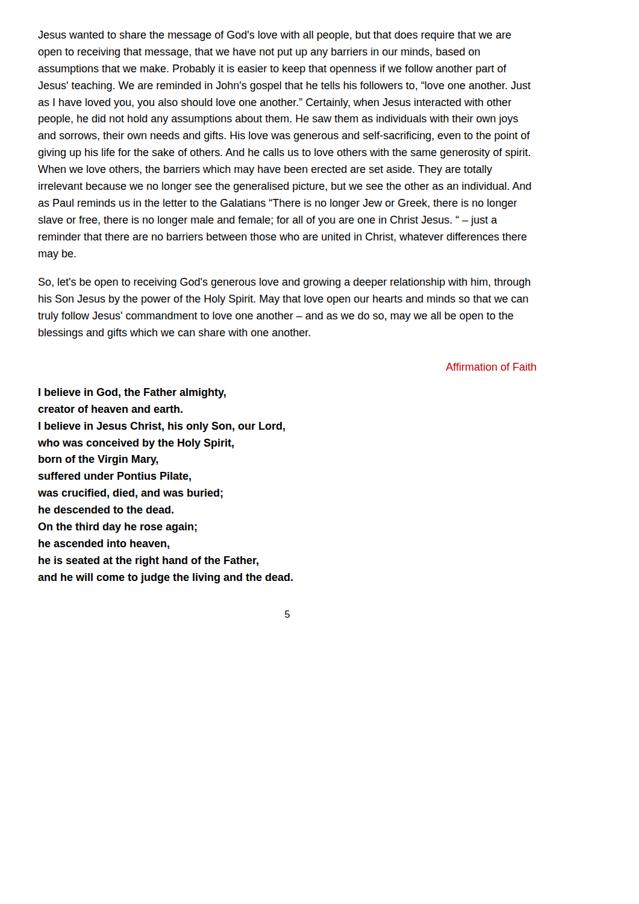Jesus wanted to share the message of God's love with all people, but that does require that we are open to receiving that message, that we have not put up any barriers in our minds, based on assumptions that we make. Probably it is easier to keep that openness if we follow another part of Jesus' teaching. We are reminded in John's gospel that he tells his followers to, “love one another. Just as I have loved you, you also should love one another.” Certainly, when Jesus interacted with other people, he did not hold any assumptions about them. He saw them as individuals with their own joys and sorrows, their own needs and gifts. His love was generous and self-sacrificing, even to the point of giving up his life for the sake of others. And he calls us to love others with the same generosity of spirit. When we love others, the barriers which may have been erected are set aside. They are totally irrelevant because we no longer see the generalised picture, but we see the other as an individual. And as Paul reminds us in the letter to the Galatians “There is no longer Jew or Greek, there is no longer slave or free, there is no longer male and female; for all of you are one in Christ Jesus. “ – just a reminder that there are no barriers between those who are united in Christ, whatever differences there may be.
So, let's be open to receiving God's generous love and growing a deeper relationship with him, through his Son Jesus by the power of the Holy Spirit. May that love open our hearts and minds so that we can truly follow Jesus' commandment to love one another – and as we do so, may we all be open to the blessings and gifts which we can share with one another.
Affirmation of Faith
I believe in God, the Father almighty,
creator of heaven and earth.
I believe in Jesus Christ, his only Son, our Lord,
who was conceived by the Holy Spirit,
born of the Virgin Mary,
suffered under Pontius Pilate,
was crucified, died, and was buried;
he descended to the dead.
On the third day he rose again;
he ascended into heaven,
he is seated at the right hand of the Father,
and he will come to judge the living and the dead.
5